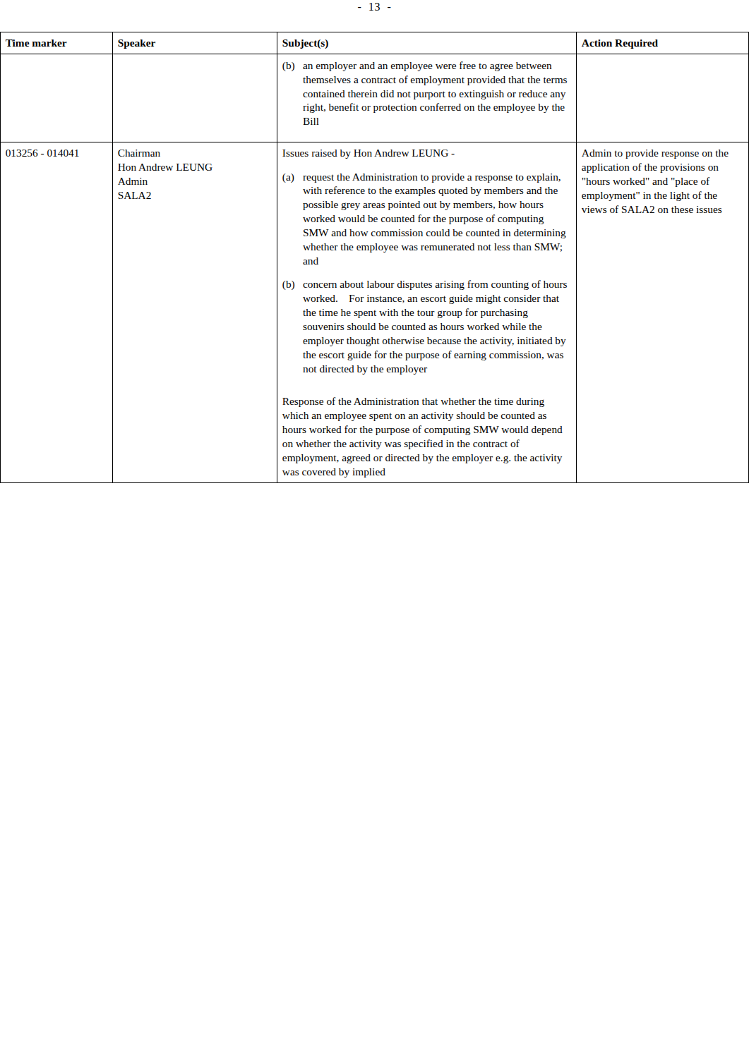- 13 -
| Time marker | Speaker | Subject(s) | Action Required |
| --- | --- | --- | --- |
| | | (b) an employer and an employee were free to agree between themselves a contract of employment provided that the terms contained therein did not purport to extinguish or reduce any right, benefit or protection conferred on the employee by the Bill | |
| 013256 - 014041 | Chairman Hon Andrew LEUNG Admin SALA2 | Issues raised by Hon Andrew LEUNG - (a) request the Administration to provide a response to explain, with reference to the examples quoted by members and the possible grey areas pointed out by members, how hours worked would be counted for the purpose of computing SMW and how commission could be counted in determining whether the employee was remunerated not less than SMW; and (b) concern about labour disputes arising from counting of hours worked. For instance, an escort guide might consider that the time he spent with the tour group for purchasing souvenirs should be counted as hours worked while the employer thought otherwise because the activity, initiated by the escort guide for the purpose of earning commission, was not directed by the employer Response of the Administration that whether the time during which an employee spent on an activity should be counted as hours worked for the purpose of computing SMW would depend on whether the activity was specified in the contract of employment, agreed or directed by the employer e.g. the activity was covered by implied | Admin to provide response on the application of the provisions on "hours worked" and "place of employment" in the light of the views of SALA2 on these issues |